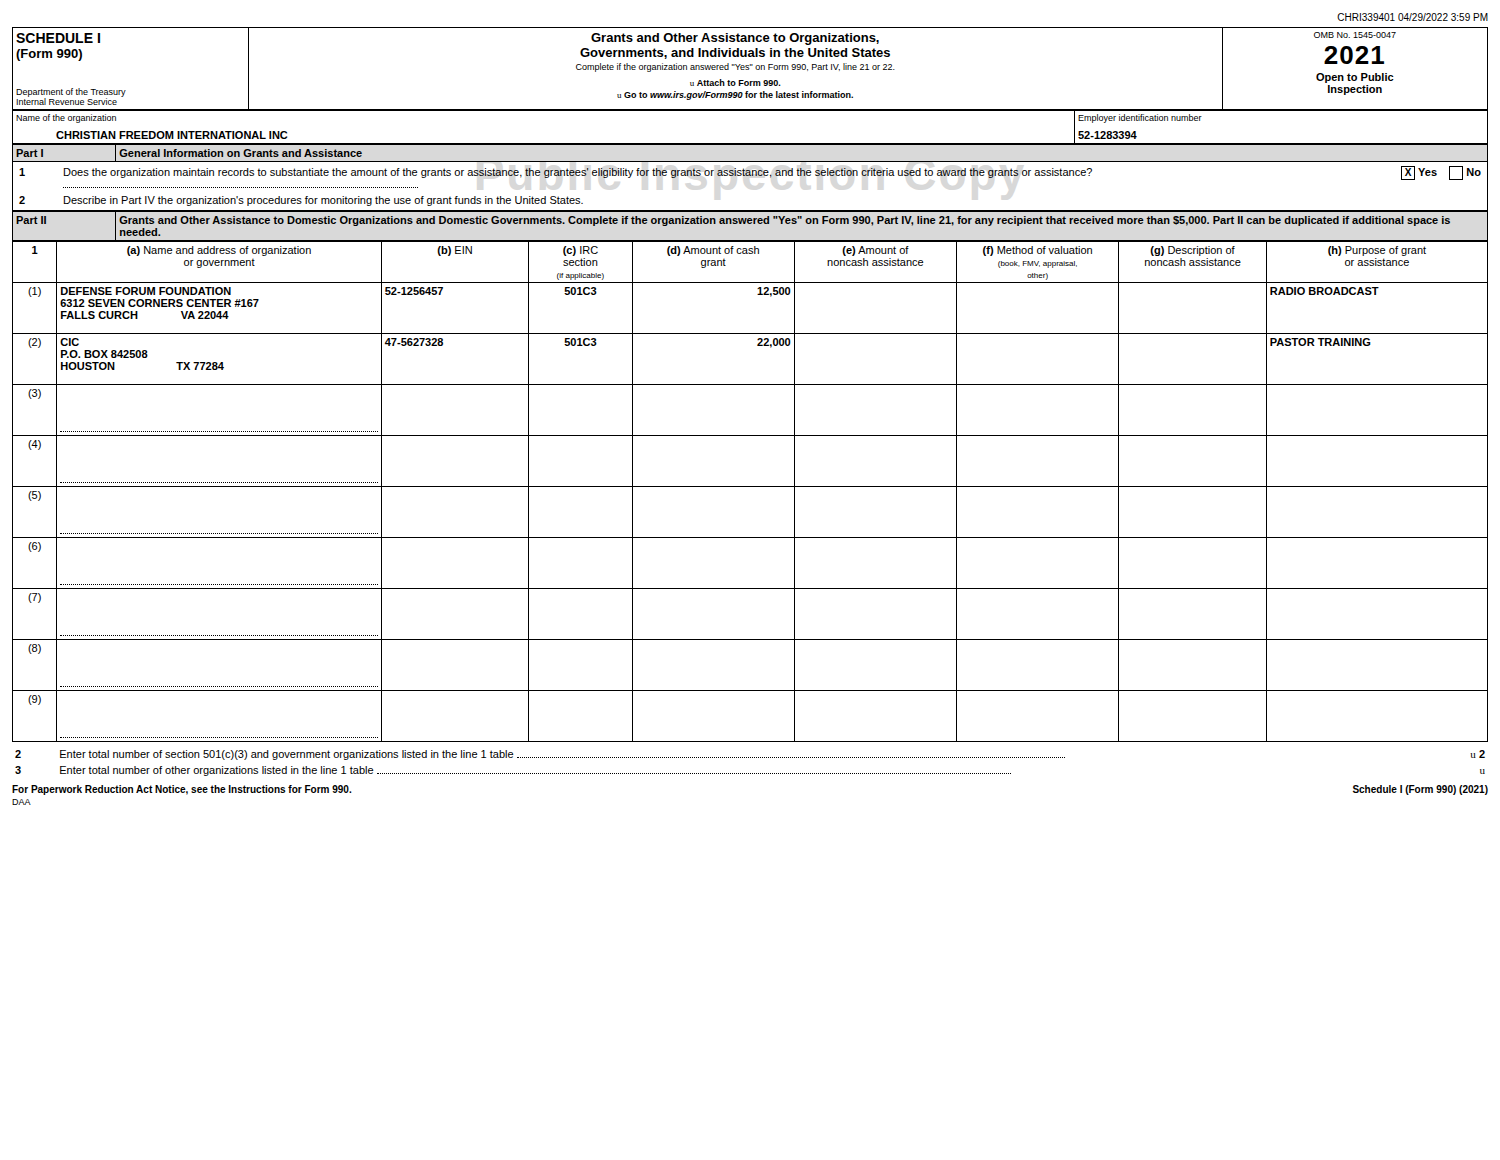CHRI339401 04/29/2022 3:59 PM
Public Inspection Copy
| SCHEDULE I (Form 990) Department of the Treasury Internal Revenue Service | Grants and Other Assistance to Organizations, Governments, and Individuals in the United States Complete if the organization answered "Yes" on Form 990, Part IV, line 21 or 22. u Attach to Form 990. u Go to www.irs.gov/Form990 for the latest information. | OMB No. 1545-0047 2021 Open to Public Inspection |
| Name of the organization CHRISTIAN FREEDOM INTERNATIONAL INC | Employer identification number 52-1283394 |
| Part I | General Information on Grants and Assistance |
| / 1 / Does the organization maintain records to substantiate the amount of the grants or assistance, the grantees' eligibility for the grants or assistance, and the selection criteria used to award the grants or assistance? / X Yes No / / 2 / Describe in Part IV the organization's procedures for monitoring the use of grant funds in the United States. / |
| Part II | Grants and Other Assistance to Domestic Organizations and Domestic Governments. Complete if the organization answered "Yes" on Form 990, Part IV, line 21, for any recipient that received more than $5,000. Part II can be duplicated if additional space is needed. |
| 1 | (a) Name and address of organization or government | (b) EIN | (c) IRC section (if applicable) | (d) Amount of cash grant | (e) Amount of noncash assistance | (f) Method of valuation (book, FMV, appraisal, other) | (g) Description of noncash assistance | (h) Purpose of grant or assistance |
| (1) | DEFENSE FORUM FOUNDATION 6312 SEVEN CORNERS CENTER #167 FALLS CURCH VA 22044 | 52-1256457 | 501C3 | 12,500 | | | | RADIO BROADCAST |
| (2) | CIC P.O. BOX 842508 HOUSTON TX 77284 | 47-5627328 | 501C3 | 22,000 | | | | PASTOR TRAINING |
| (3) | | | | | | | | |
| (4) | | | | | | | | |
| (5) | | | | | | | | |
| (6) | | | | | | | | |
| (7) | | | | | | | | |
| (8) | | | | | | | | |
| (9) | | | | | | | | |
| 2 | Enter total number of section 501(c)(3) and government organizations listed in the line 1 table | u 2 |
| 3 | Enter total number of other organizations listed in the line 1 table | u |
For Paperwork Reduction Act Notice, see the Instructions for Form 990. Schedule I (Form 990) (2021)
DAA